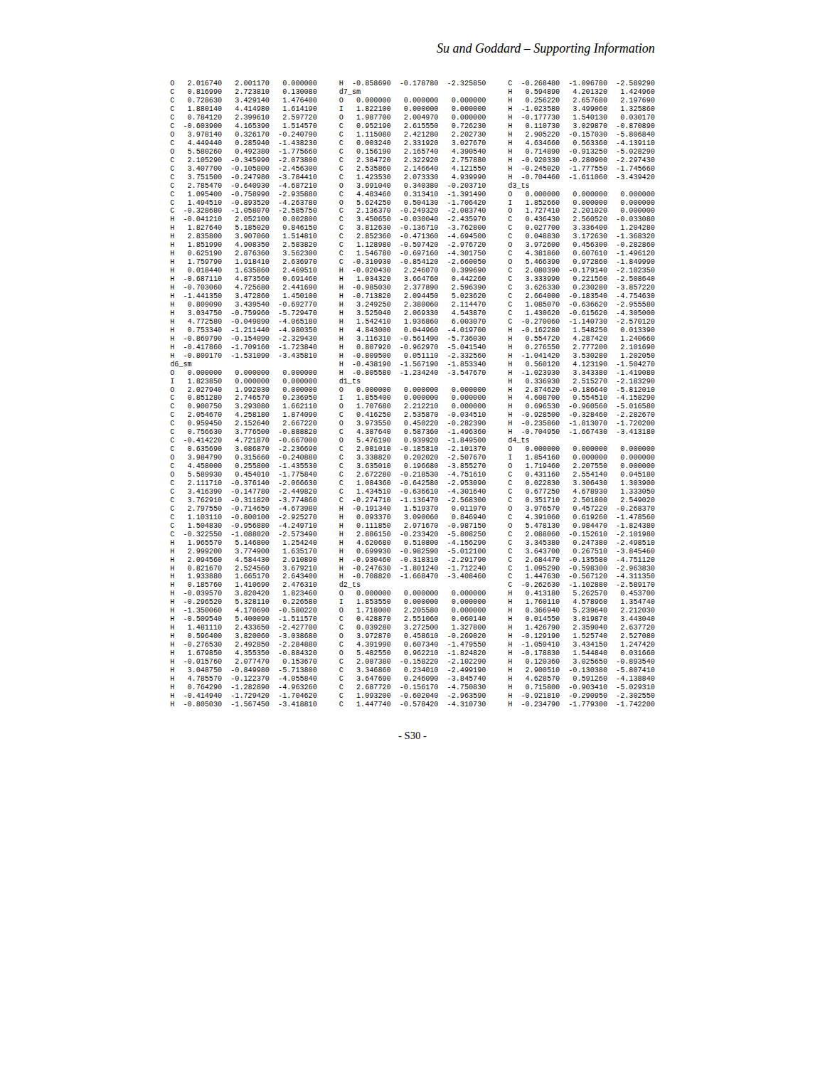Su and Goddard – Supporting Information
O 2.016740 2.001170 0.000000 C 0.816990 2.723810 0.130080 C 0.728630 3.429140 1.476400 C 1.880140 4.414980 1.614190 C 0.784120 2.399610 2.597720 C -0.603900 4.165390 1.514570 O 3.978140 0.326170 -0.240790 C 4.449440 0.285940 -1.438230 O 5.580260 0.492380 -1.775660 C 2.105290 -0.345990 -2.073800 C 3.407700 -0.105800 -2.456300 C 3.751500 -0.247980 -3.784410 C 2.785470 -0.640930 -4.687210 C 1.095400 -0.758990 -2.935880 C 1.494510 -0.893520 -4.263780 C -0.328680 -1.058070 -2.585750 H -0.041210 2.052100 0.002800 H 1.827640 5.185020 0.846150 H 2.835800 3.907060 1.514810 H 1.851990 4.908350 2.583820 H 0.625190 2.876360 3.562300 H 1.759790 1.918410 2.636970 H 0.018440 1.635860 2.469510 H -0.687110 4.873560 0.691460 H -0.703060 4.725680 2.441690 H -1.441350 3.472860 1.450100 H 0.809090 3.439540 -0.692770 H 3.034750 -0.759960 -5.729470 H 4.772580 -0.049890 -4.065180 H 0.753340 -1.211440 -4.980350 H -0.869790 -0.154090 -2.329430 H -0.417860 -1.709160 -1.723840 H -0.809170 -1.531090 -3.435810 d6_sm O 0.000000 0.000000 0.000000 I 1.823850 0.000000 0.000000 O 2.027940 1.992030 0.000000 C 0.851280 2.746570 0.236950 C 0.900750 3.293080 1.662110 C 2.054670 4.258180 1.874090 C 0.959450 2.152640 2.667220 C 0.756630 3.776500 -0.888820 C -0.414220 4.721870 -0.667000 C 0.635690 3.086870 -2.236690 O 3.984790 0.315660 -0.240880 C 4.458000 0.255800 -1.435530 O 5.589930 0.454010 -1.775840 C 2.111710 -0.376140 -2.066630 C 3.416390 -0.147780 -2.449820 C 3.762910 -0.311820 -3.774860 C 2.797550 -0.714650 -4.673980 C 1.103110 -0.800100 -2.925270 C 1.504830 -0.956880 -4.249710 C -0.322550 -1.088020 -2.573490 H 1.965570 5.146800 1.254240 H 2.999200 3.774900 1.635170 H 2.094560 4.584430 2.910890 H 0.821670 2.524560 3.679210 H 1.933880 1.665170 2.643400 H 0.185760 1.410690 2.476310 H -0.039570 3.820420 1.823460 H -0.296520 5.328110 0.226580 H -1.350060 4.170690 -0.580220 H -0.509540 5.400090 -1.511570 H 1.481110 2.433650 -2.427700 H 0.596400 3.820060 -3.038680 H -0.276530 2.492850 -2.284880 H 1.679850 4.355350 -0.884320 H -0.015760 2.077470 0.153670 H 3.048750 -0.849980 -5.713800 H 4.785570 -0.122370 -4.055840 H 0.764290 -1.282890 -4.963260 H -0.414940 -1.729420 -1.704620 H -0.805030 -1.567450 -3.418810
H -0.858690 -0.178780 -2.325850 d7_sm O 0.000000 0.000000 0.000000 I 1.822100 0.000000 0.000000 O 1.987700 2.004970 0.000000 C 0.952190 2.615550 0.726230 C 1.115080 2.421280 2.202730 C 0.003240 2.331920 3.027670 C 0.156190 2.165740 4.390540 C 2.384720 2.322920 2.757880 C 2.535860 2.146640 4.121550 C 1.423530 2.073330 4.939990 O 3.991040 0.340380 -0.203710 C 4.483460 0.313410 -1.391490 O 5.624250 0.504130 -1.706420 C 2.136370 -0.249320 -2.083740 C 3.450650 -0.030040 -2.435970 C 3.812630 -0.136710 -3.762800 C 2.852360 -0.471360 -4.694500 C 1.128980 -0.597420 -2.976720 C 1.546780 -0.697160 -4.301750 C -0.310930 -0.854120 -2.660050 H -0.020430 2.246070 0.399690 H 1.034320 3.664760 0.442260 H -0.985030 2.377890 2.596390 H -0.713820 2.094450 5.023620 H 3.249250 2.380060 2.114470 H 3.525040 2.069330 4.543870 H 1.542410 1.936860 6.003070 H 4.843000 0.044960 -4.019700 H 3.116310 -0.561490 -5.736030 H 0.807920 -0.962970 -5.041540 H -0.809500 0.051110 -2.332560 H -0.438190 -1.567190 -1.853340 H -0.805580 -1.234240 -3.547670 d1_ts O 0.000000 0.000000 0.000000 I 1.855400 0.000000 0.000000 O 1.707680 2.212210 0.000000 C 0.416250 2.535870 -0.034510 O 3.973550 0.450220 -0.282390 C 4.387640 0.587360 -1.496360 O 5.476190 0.939920 -1.849500 C 2.081010 -0.185810 -2.101370 C 3.338820 0.202020 -2.507670 C 3.635010 0.196680 -3.855270 C 2.672280 -0.218530 -4.751610 C 1.084360 -0.642580 -2.953090 C 1.434510 -0.636610 -4.301640 C -0.274710 -1.136470 -2.568300 H -0.191340 1.519370 0.011970 H 0.093370 3.090060 0.846940 H 0.111850 2.971670 -0.987150 H 2.886150 -0.233420 -5.808250 H 4.620680 0.510800 -4.156290 H 0.699930 -0.982590 -5.012100 H -0.930460 -0.318310 -2.291790 H -0.247630 -1.801240 -1.712240 H -0.708820 -1.668470 -3.408460 d2_ts O 0.000000 0.000000 0.000000 I 1.853550 0.000000 0.000000 O 1.718000 2.205580 0.000000 C 0.428870 2.551060 0.060140 C 0.039280 3.272500 1.327800 O 3.972870 0.458610 -0.269020 C 4.391990 0.607340 -1.479550 O 5.482550 0.962210 -1.824820 C 2.087380 -0.158220 -2.102290 C 3.346860 0.234010 -2.499190 C 3.647690 0.246090 -3.845740 C 2.687720 -0.156170 -4.750830 C 1.093200 -0.602040 -2.963590 C 1.447740 -0.578420 -4.310730
C -0.268480 -1.096780 -2.589290 H 0.594890 4.201320 1.424960 H 0.256220 2.657680 2.197690 H -1.023580 3.499060 1.325860 H -0.177730 1.540130 0.030170 H 0.110730 3.029870 -0.870890 H 2.905220 -0.157030 -5.806840 H 4.634660 0.563360 -4.139110 H 0.714890 -0.913250 -5.028290 H -0.920330 -0.280900 -2.297430 H -0.245020 -1.777550 -1.745660 H -0.704460 -1.611060 -3.439420 d3_ts O 0.000000 0.000000 0.000000 I 1.852660 0.000000 0.000000 O 1.727410 2.201020 0.000000 C 0.436430 2.560520 -0.033080 C 0.027700 3.336400 1.204280 C 0.048830 3.172630 -1.368320 O 3.972600 0.456300 -0.282860 C 4.381860 0.607610 -1.496120 O 5.466390 0.972860 -1.849990 C 2.080390 -0.179140 -2.102350 C 3.333990 0.221560 -2.508640 C 3.626330 0.230280 -3.857220 C 2.664000 -0.183540 -4.754630 C 1.085070 -0.636620 -2.955580 C 1.430620 -0.615620 -4.305000 C -0.270060 -1.140730 -2.570120 H -0.162280 1.548250 0.013390 H 0.554720 4.287420 1.240660 H 0.276550 2.777200 2.101690 H -1.041420 3.530280 1.202050 H 0.560120 4.123190 -1.504270 H -1.023930 3.343380 -1.419080 H 0.336930 2.515270 -2.183290 H 2.874620 -0.186640 -5.812010 H 4.608700 0.554510 -4.158290 H 0.696530 -0.960560 -5.016580 H -0.928500 -0.328460 -2.282670 H -0.235860 -1.813070 -1.720200 H -0.704950 -1.667430 -3.413180 d4_ts O 0.000000 0.000000 0.000000 I 1.854160 0.000000 0.000000 O 1.719460 2.207550 0.000000 C 0.431160 2.554140 0.045180 C 0.022830 3.306430 1.303900 C 0.677250 4.678930 1.333050 C 0.351710 2.501800 2.549020 O 3.976570 0.457220 -0.268370 C 4.391060 0.619260 -1.478560 O 5.478130 0.984470 -1.824380 C 2.088060 -0.152610 -2.101980 C 3.345380 0.247380 -2.498510 C 3.643700 0.267510 -3.845460 C 2.684470 -0.135580 -4.751120 C 1.095290 -0.598300 -2.963830 C 1.447630 -0.567120 -4.311350 C -0.262630 -1.102880 -2.589170 H 0.413180 5.262570 0.453700 H 1.760110 4.578960 1.354740 H 0.366940 5.239640 2.212030 H 0.014550 3.019870 3.443040 H 1.426790 2.359040 2.637720 H -0.129190 1.525740 2.527080 H -1.059410 3.434150 1.247420 H -0.178830 1.544840 0.031660 H 0.120360 3.025650 -0.893540 H 2.900510 -0.130380 -5.807410 H 4.628570 0.591260 -4.138840 H 0.715800 -0.903410 -5.029310 H -0.921810 -0.290950 -2.302550 H -0.234790 -1.779300 -1.742200
- S30 -